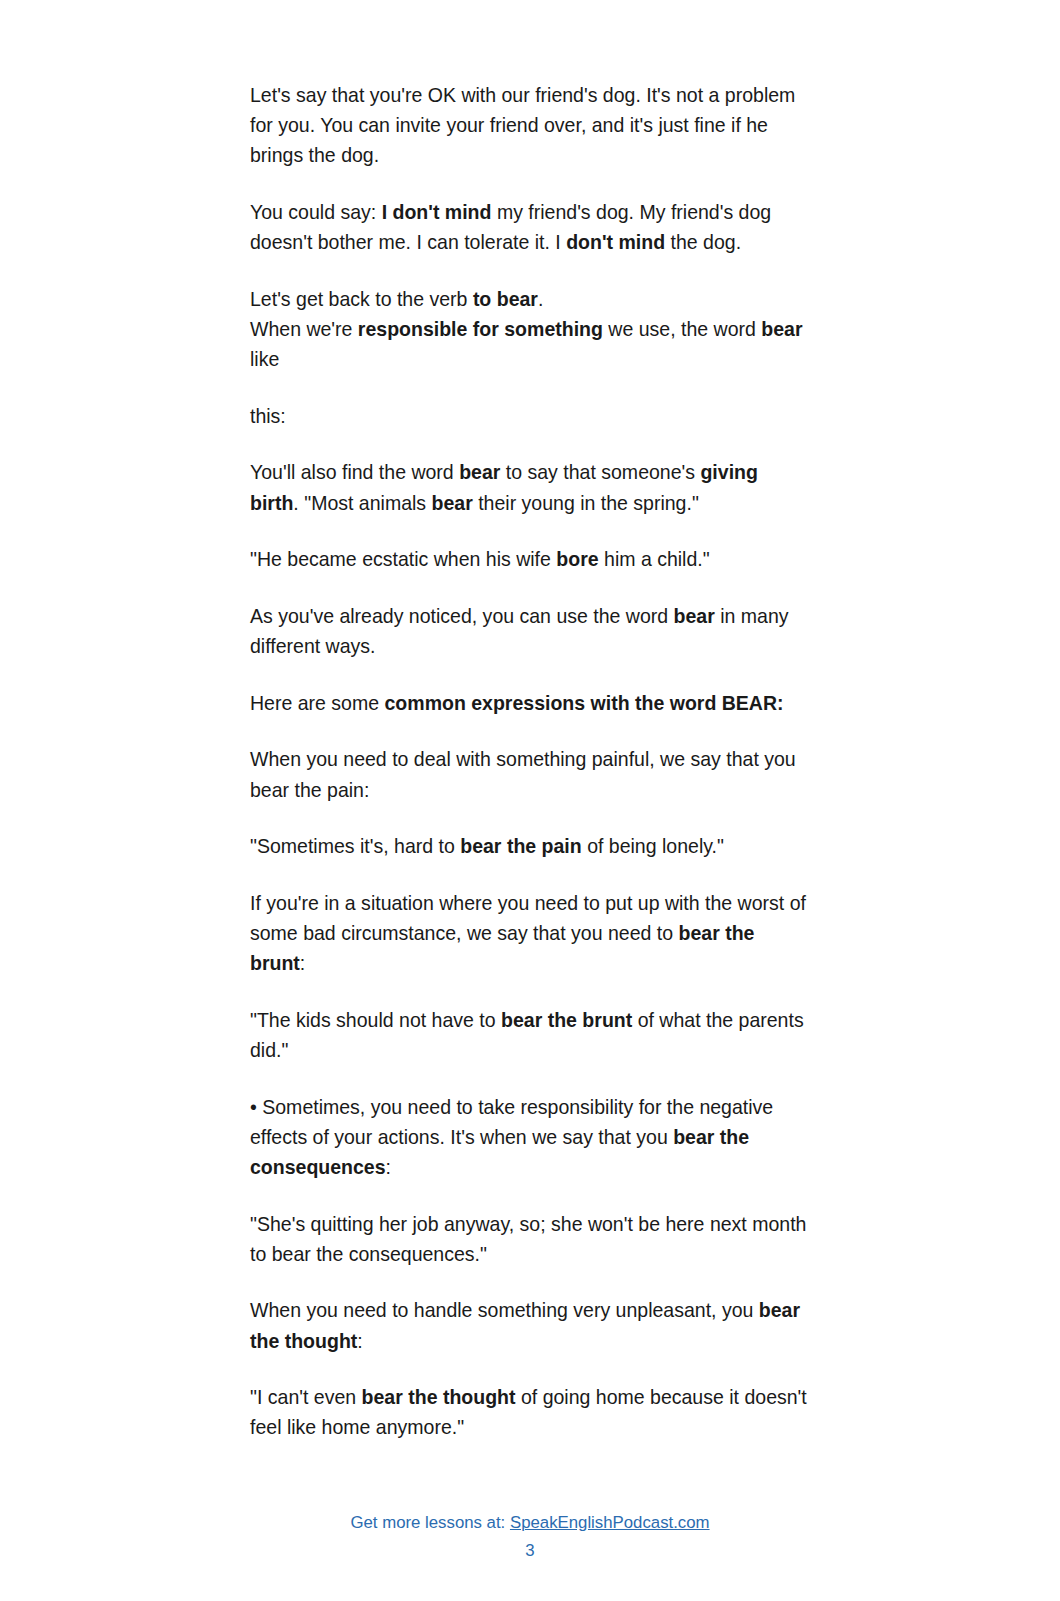Let's say that you're OK with our friend's dog. It's not a problem for you. You can invite your friend over, and it's just fine if he brings the dog.
You could say: I don't mind my friend's dog. My friend's dog doesn't bother me. I can tolerate it. I don't mind the dog.
Let's get back to the verb to bear.
When we're responsible for something we use, the word bear like
this:
You'll also find the word bear to say that someone's giving birth. "Most animals bear their young in the spring."
"He became ecstatic when his wife bore him a child."
As you've already noticed, you can use the word bear in many different ways.
Here are some common expressions with the word BEAR:
When you need to deal with something painful, we say that you bear the pain:
"Sometimes it's, hard to bear the pain of being lonely."
If you're in a situation where you need to put up with the worst of some bad circumstance, we say that you need to bear the brunt:
"The kids should not have to bear the brunt of what the parents did."
• Sometimes, you need to take responsibility for the negative effects of your actions. It's when we say that you bear the consequences:
"She's quitting her job anyway, so; she won't be here next month to bear the consequences."
When you need to handle something very unpleasant, you bear the thought:
"I can't even bear the thought of going home because it doesn't feel like home anymore."
Get more lessons at: SpeakEnglishPodcast.com
3